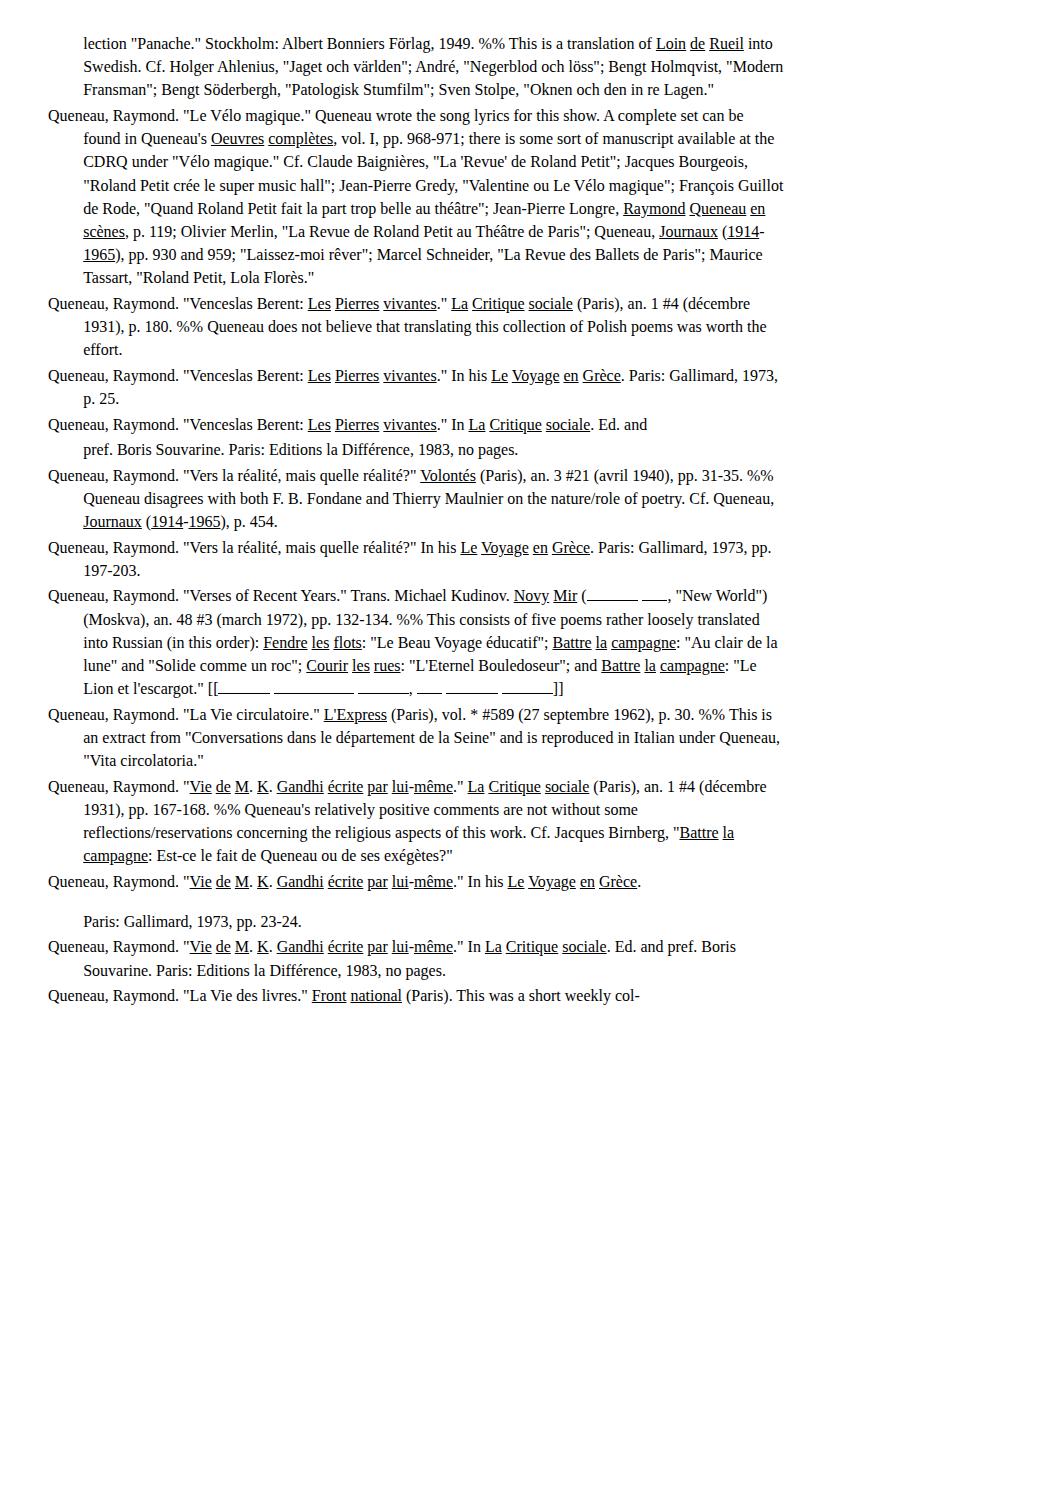lection "Panache." Stockholm: Albert Bonniers Förlag, 1949. %% This is a translation of Loin de Rueil into Swedish. Cf. Holger Ahlenius, "Jaget och världen"; André, "Negerblod och löss"; Bengt Holmqvist, "Modern Fransman"; Bengt Söderbergh, "Patologisk Stumfilm"; Sven Stolpe, "Oknen och den in re Lagen."
Queneau, Raymond. "Le Vélo magique." Queneau wrote the song lyrics for this show. A complete set can be found in Queneau's Oeuvres complètes, vol. I, pp. 968-971; there is some sort of manuscript available at the CDRQ under "Vélo magique." Cf. Claude Baignières, "La 'Revue' de Roland Petit"; Jacques Bourgeois, "Roland Petit crée le super music hall"; Jean-Pierre Gredy, "Valentine ou Le Vélo magique"; François Guillot de Rode, "Quand Roland Petit fait la part trop belle au théâtre"; Jean-Pierre Longre, Raymond Queneau en scènes, p. 119; Olivier Merlin, "La Revue de Roland Petit au Théâtre de Paris"; Queneau, Journaux (1914-1965), pp. 930 and 959; "Laissez-moi rêver"; Marcel Schneider, "La Revue des Ballets de Paris"; Maurice Tassart, "Roland Petit, Lola Florès."
Queneau, Raymond. "Venceslas Berent: Les Pierres vivantes." La Critique sociale (Paris), an. 1 #4 (décembre 1931), p. 180. %% Queneau does not believe that translating this collection of Polish poems was worth the effort.
Queneau, Raymond. "Venceslas Berent: Les Pierres vivantes." In his Le Voyage en Grèce. Paris: Gallimard, 1973, p. 25.
Queneau, Raymond. "Venceslas Berent: Les Pierres vivantes." In La Critique sociale. Ed. and
pref. Boris Souvarine. Paris: Editions la Différence, 1983, no pages.
Queneau, Raymond. "Vers la réalité, mais quelle réalité?" Volontés (Paris), an. 3 #21 (avril 1940), pp. 31-35. %% Queneau disagrees with both F. B. Fondane and Thierry Maulnier on the nature/role of poetry. Cf. Queneau, Journaux (1914-1965), p. 454.
Queneau, Raymond. "Vers la réalité, mais quelle réalité?" In his Le Voyage en Grèce. Paris: Gallimard, 1973, pp. 197-203.
Queneau, Raymond. "Verses of Recent Years." Trans. Michael Kudinov. Novy Mir ( , "New World") (Moskva), an. 48 #3 (march 1972), pp. 132-134. %% This consists of five poems rather loosely translated into Russian (in this order): Fendre les flots: "Le Beau Voyage éducatif"; Battre la campagne: "Au clair de la lune" and "Solide comme un roc"; Courir les rues: "L'Eternel Bouledoseur"; and Battre la campagne: "Le Lion et l'escargot." [[ , ]]
Queneau, Raymond. "La Vie circulatoire." L'Express (Paris), vol. * #589 (27 septembre 1962), p. 30. %% This is an extract from "Conversations dans le département de la Seine" and is reproduced in Italian under Queneau, "Vita circolatoria."
Queneau, Raymond. "Vie de M. K. Gandhi écrite par lui-même." La Critique sociale (Paris), an. 1 #4 (décembre 1931), pp. 167-168. %% Queneau's relatively positive comments are not without some reflections/reservations concerning the religious aspects of this work. Cf. Jacques Birnberg, "Battre la campagne: Est-ce le fait de Queneau ou de ses exégètes?"
Queneau, Raymond. "Vie de M. K. Gandhi écrite par lui-même." In his Le Voyage en Grèce.
Paris: Gallimard, 1973, pp. 23-24.
Queneau, Raymond. "Vie de M. K. Gandhi écrite par lui-même." In La Critique sociale. Ed. and pref. Boris Souvarine. Paris: Editions la Différence, 1983, no pages.
Queneau, Raymond. "La Vie des livres." Front national (Paris). This was a short weekly col-